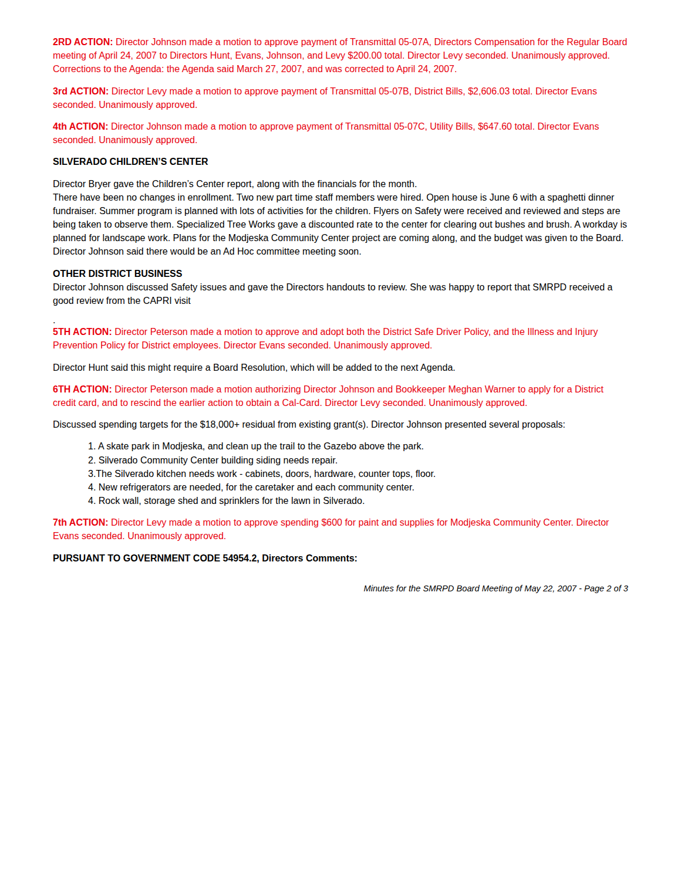2RD ACTION: Director Johnson made a motion to approve payment of Transmittal 05-07A, Directors Compensation for the Regular Board meeting of April 24, 2007 to Directors Hunt, Evans, Johnson, and Levy $200.00 total. Director Levy seconded. Unanimously approved. Corrections to the Agenda: the Agenda said March 27, 2007, and was corrected to April 24, 2007.
3rd ACTION: Director Levy made a motion to approve payment of Transmittal 05-07B, District Bills, $2,606.03 total. Director Evans seconded. Unanimously approved.
4th ACTION: Director Johnson made a motion to approve payment of Transmittal 05-07C, Utility Bills, $647.60 total. Director Evans seconded. Unanimously approved.
SILVERADO CHILDREN’S CENTER
Director Bryer gave the Children’s Center report, along with the financials for the month.
There have been no changes in enrollment. Two new part time staff members were hired. Open house is June 6 with a spaghetti dinner fundraiser. Summer program is planned with lots of activities for the children. Flyers on Safety were received and reviewed and steps are being taken to observe them. Specialized Tree Works gave a discounted rate to the center for clearing out bushes and brush. A workday is planned for landscape work. Plans for the Modjeska Community Center project are coming along, and the budget was given to the Board. Director Johnson said there would be an Ad Hoc committee meeting soon.
OTHER DISTRICT BUSINESS
Director Johnson discussed Safety issues and gave the Directors handouts to review. She was happy to report that SMRPD received a good review from the CAPRI visit
.
5TH ACTION: Director Peterson made a motion to approve and adopt both the District Safe Driver Policy, and the Illness and Injury Prevention Policy for District employees. Director Evans seconded. Unanimously approved.
Director Hunt said this might require a Board Resolution, which will be added to the next Agenda.
6TH ACTION: Director Peterson made a motion authorizing Director Johnson and Bookkeeper Meghan Warner to apply for a District credit card, and to rescind the earlier action to obtain a Cal-Card. Director Levy seconded. Unanimously approved.
Discussed spending targets for the $18,000+ residual from existing grant(s). Director Johnson presented several proposals:
1. A skate park in Modjeska, and clean up the trail to the Gazebo above the park.
2. Silverado Community Center building siding needs repair.
3.The Silverado kitchen needs work - cabinets, doors, hardware, counter tops, floor.
4. New refrigerators are needed, for the caretaker and each community center.
4. Rock wall, storage shed and sprinklers for the lawn in Silverado.
7th ACTION: Director Levy made a motion to approve spending $600 for paint and supplies for Modjeska Community Center. Director Evans seconded. Unanimously approved.
PURSUANT TO GOVERNMENT CODE 54954.2, Directors Comments:
Minutes for the SMRPD Board Meeting of May 22, 2007 - Page 2 of 3